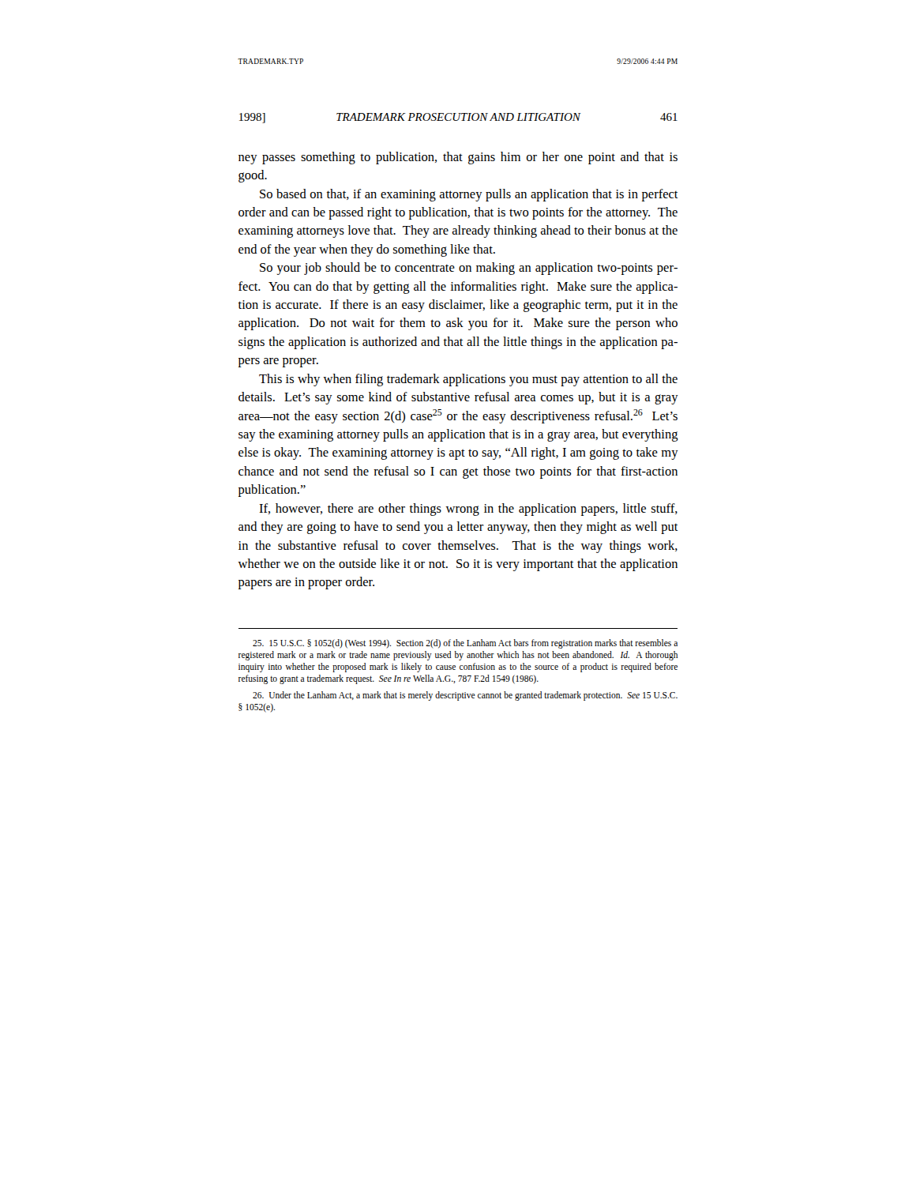Trademark.typ
9/29/2006 4:44 PM
1998]
TRADEMARK PROSECUTION AND LITIGATION
461
ney passes something to publication, that gains him or her one point and that is good.
So based on that, if an examining attorney pulls an application that is in perfect order and can be passed right to publication, that is two points for the attorney. The examining attorneys love that. They are already thinking ahead to their bonus at the end of the year when they do something like that.
So your job should be to concentrate on making an application two-points perfect. You can do that by getting all the informalities right. Make sure the application is accurate. If there is an easy disclaimer, like a geographic term, put it in the application. Do not wait for them to ask you for it. Make sure the person who signs the application is authorized and that all the little things in the application papers are proper.
This is why when filing trademark applications you must pay attention to all the details. Let’s say some kind of substantive refusal area comes up, but it is a gray area—not the easy section 2(d) case25 or the easy descriptiveness refusal.26 Let’s say the examining attorney pulls an application that is in a gray area, but everything else is okay. The examining attorney is apt to say, “All right, I am going to take my chance and not send the refusal so I can get those two points for that first-action publication.”
If, however, there are other things wrong in the application papers, little stuff, and they are going to have to send you a letter anyway, then they might as well put in the substantive refusal to cover themselves. That is the way things work, whether we on the outside like it or not. So it is very important that the application papers are in proper order.
25. 15 U.S.C. § 1052(d) (West 1994). Section 2(d) of the Lanham Act bars from registration marks that resembles a registered mark or a mark or trade name previously used by another which has not been abandoned. Id. A thorough inquiry into whether the proposed mark is likely to cause confusion as to the source of a product is required before refusing to grant a trademark request. See In re Wella A.G., 787 F.2d 1549 (1986).
26. Under the Lanham Act, a mark that is merely descriptive cannot be granted trademark protection. See 15 U.S.C. § 1052(e).